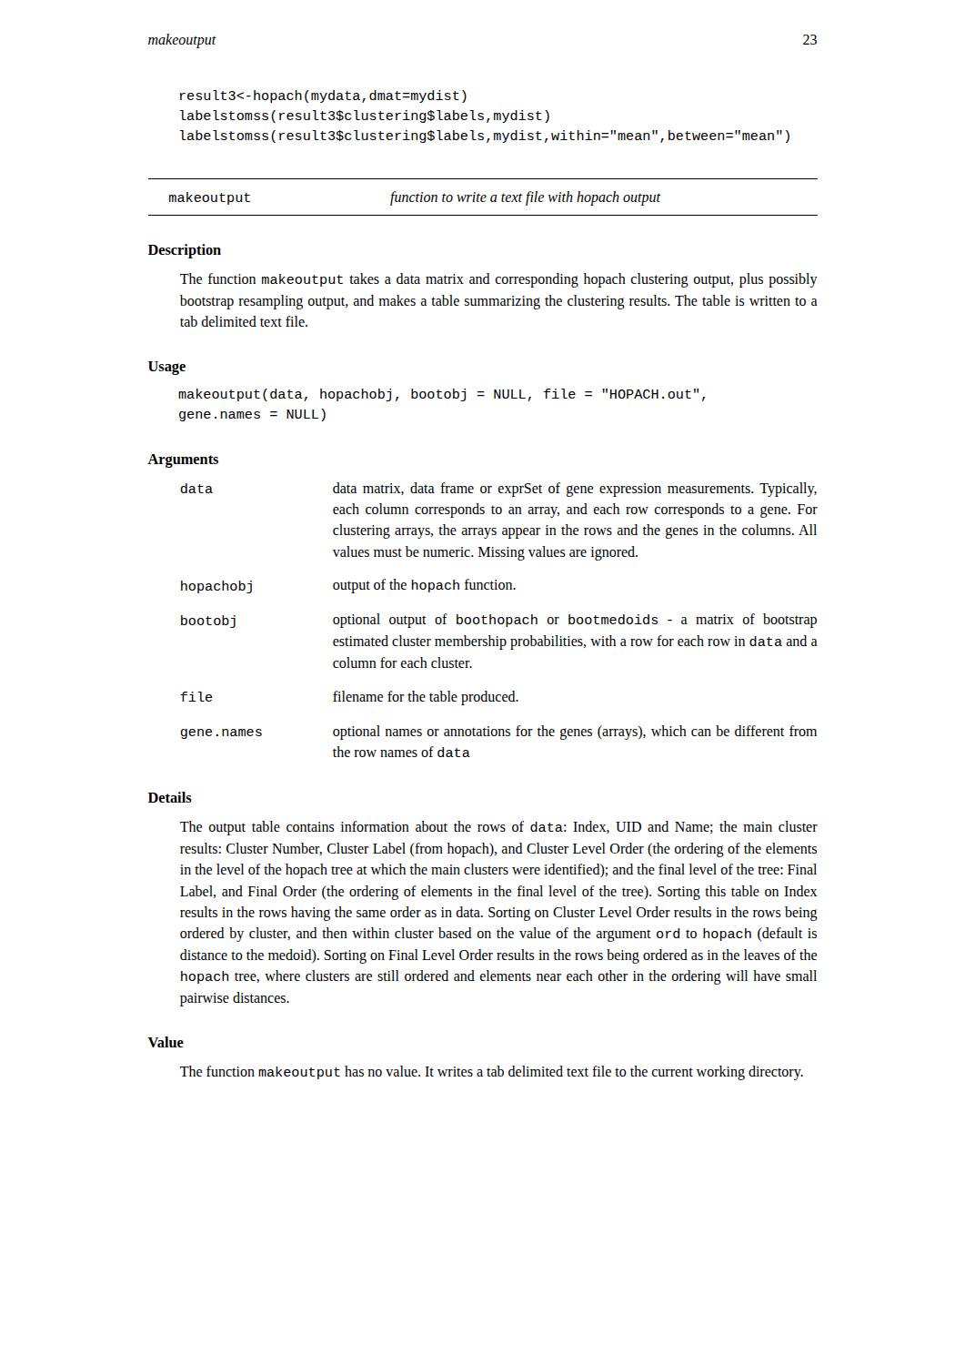makeoutput 23
result3<-hopach(mydata,dmat=mydist)
labelstomss(result3$clustering$labels,mydist)
labelstomss(result3$clustering$labels,mydist,within="mean",between="mean")
makeoutput function to write a text file with hopach output
Description
The function makeoutput takes a data matrix and corresponding hopach clustering output, plus possibly bootstrap resampling output, and makes a table summarizing the clustering results. The table is written to a tab delimited text file.
Usage
makeoutput(data, hopachobj, bootobj = NULL, file = "HOPACH.out",
gene.names = NULL)
Arguments
data
data matrix, data frame or exprSet of gene expression measurements. Typically, each column corresponds to an array, and each row corresponds to a gene. For clustering arrays, the arrays appear in the rows and the genes in the columns. All values must be numeric. Missing values are ignored.
hopachobj
output of the hopach function.
bootobj
optional output of boothopach or bootmedoids - a matrix of bootstrap estimated cluster membership probabilities, with a row for each row in data and a column for each cluster.
file
filename for the table produced.
gene.names
optional names or annotations for the genes (arrays), which can be different from the row names of data
Details
The output table contains information about the rows of data: Index, UID and Name; the main cluster results: Cluster Number, Cluster Label (from hopach), and Cluster Level Order (the ordering of the elements in the level of the hopach tree at which the main clusters were identified); and the final level of the tree: Final Label, and Final Order (the ordering of elements in the final level of the tree). Sorting this table on Index results in the rows having the same order as in data. Sorting on Cluster Level Order results in the rows being ordered by cluster, and then within cluster based on the value of the argument ord to hopach (default is distance to the medoid). Sorting on Final Level Order results in the rows being ordered as in the leaves of the hopach tree, where clusters are still ordered and elements near each other in the ordering will have small pairwise distances.
Value
The function makeoutput has no value. It writes a tab delimited text file to the current working directory.